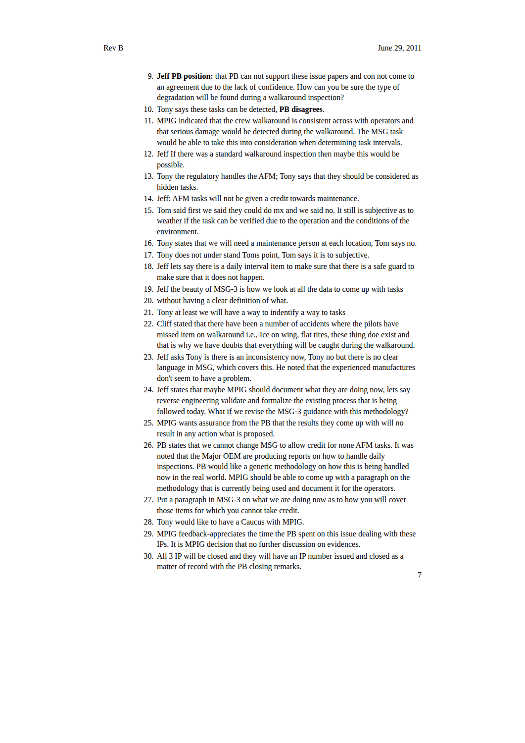Rev B
June 29, 2011
Jeff PB position: that PB can not support these issue papers and con not come to an agreement due to the lack of confidence. How can you be sure the type of degradation will be found during a walkaround inspection?
Tony says these tasks can be detected, PB disagrees.
MPIG indicated that the crew walkaround is consistent across with operators and that serious damage would be detected during the walkaround. The MSG task would be able to take this into consideration when determining task intervals.
Jeff If there was a standard walkaround inspection then maybe this would be possible.
Tony the regulatory handles the AFM; Tony says that they should be considered as hidden tasks.
Jeff: AFM tasks will not be given a credit towards maintenance.
Tom said first we said they could do mx and we said no. It still is subjective as to weather if the task can be verified due to the operation and the conditions of the environment.
Tony states that we will need a maintenance person at each location, Tom says no.
Tony does not under stand Toms point, Tom says it is to subjective.
Jeff lets say there is a daily interval item to make sure that there is a safe guard to make sure that it does not happen.
Jeff the beauty of MSG-3 is how we look at all the data to come up with tasks
without having a clear definition of what.
Tony at least we will have a way to indentify a way to tasks
Cliff stated that there have been a number of accidents where the pilots have missed item on walkaround i.e., Ice on wing, flat tires, these thing doe exist and that is why we have doubts that everything will be caught during the walkaround.
Jeff asks Tony is there is an inconsistency now, Tony no but there is no clear language in MSG, which covers this. He noted that the experienced manufactures don't seem to have a problem.
Jeff states that maybe MPIG should document what they are doing now, lets say reverse engineering validate and formalize the existing process that is being followed today. What if we revise the MSG-3 guidance with this methodology?
MPIG wants assurance from the PB that the results they come up with will no result in any action what is proposed.
PB states that we cannot change MSG to allow credit for none AFM tasks. It was noted that the Major OEM are producing reports on how to handle daily inspections. PB would like a generic methodology on how this is being handled now in the real world. MPIG should be able to come up with a paragraph on the methodology that is currently being used and document it for the operators.
Put a paragraph in MSG-3 on what we are doing now as to how you will cover those items for which you cannot take credit.
Tony would like to have a Caucus with MPIG.
MPIG feedback-appreciates the time the PB spent on this issue dealing with these IPs. It is MPIG decision that no further discussion on evidences.
All 3 IP will be closed and they will have an IP number issued and closed as a matter of record with the PB closing remarks.
7